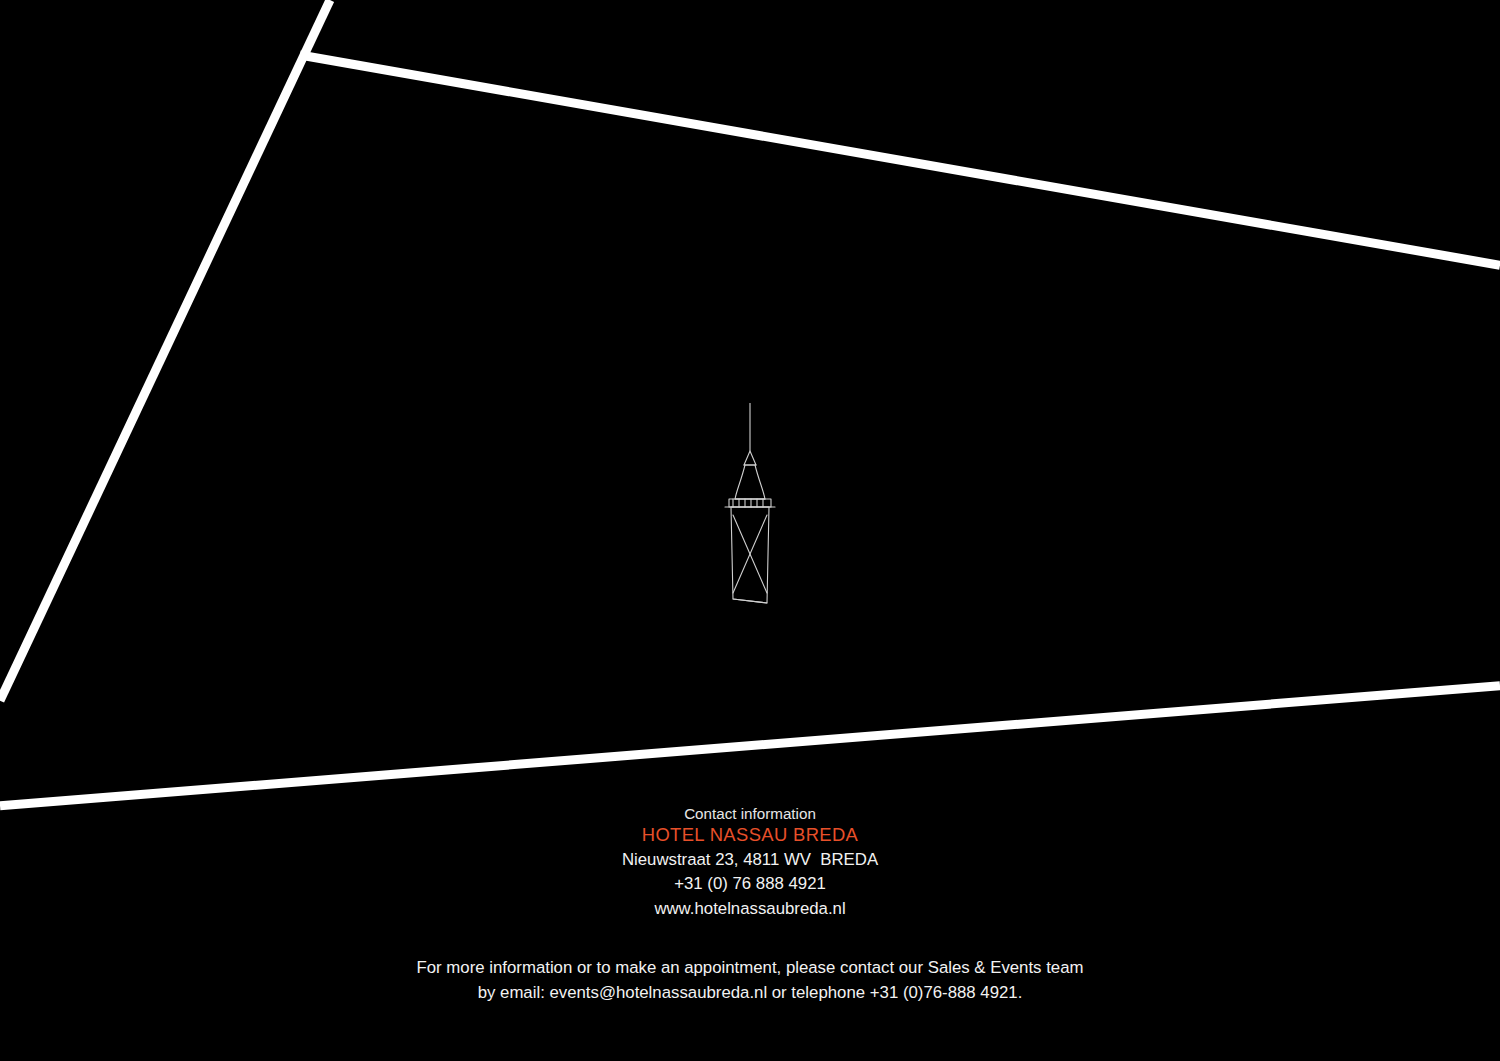Contact information
Hotel Nassau Breda
Nieuwstraat 23, 4811 WV BREDA
+31 (0) 76 888 4921
www.hotelnassaubreda.nl
For more information or to make an appointment, please contact our Sales & Events team
by email: events@hotelnassaubreda.nl or telephone +31 (0)76-888 4921.